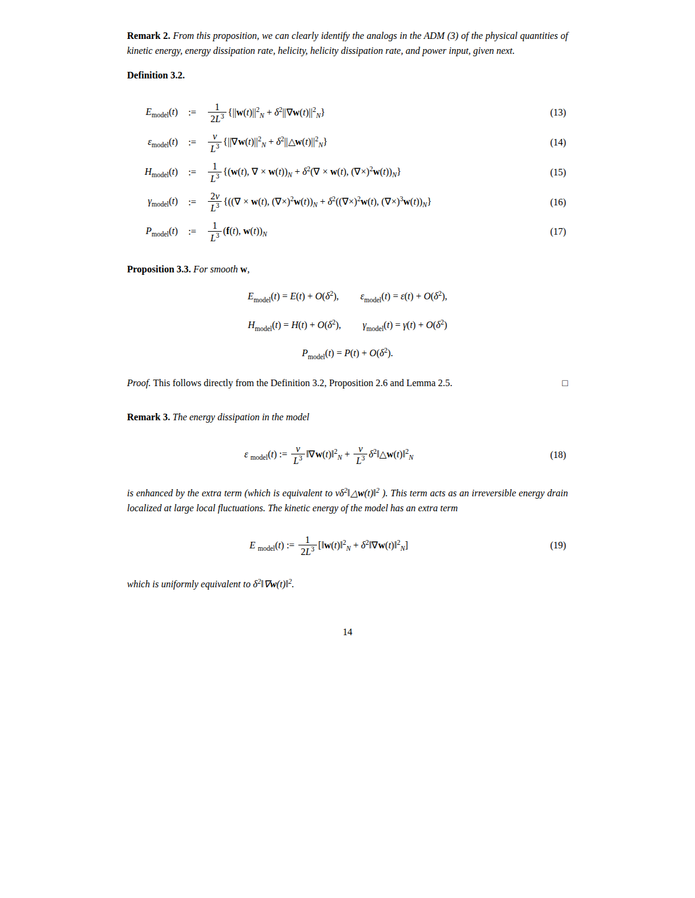Remark 2. From this proposition, we can clearly identify the analogs in the ADM (3) of the physical quantities of kinetic energy, energy dissipation rate, helicity, helicity dissipation rate, and power input, given next.
Definition 3.2.
| E model ( t ) | := | 1 2 L 3 {// w ( t )// 2 N + δ 2 //∇ w ( t )// 2 N } | (13) |
| ε model ( t ) | := | ν L 3 {//∇ w ( t )// 2 N + δ 2 //△ w ( t )// 2 N } | (14) |
| H model ( t ) | := | 1 L 3 {( w ( t ), ∇ × w ( t )) N + δ 2 (∇ × w ( t ), (∇×) 2 w ( t )) N } | (15) |
| γ model ( t ) | := | 2 ν L 3 {((∇ × w ( t ), (∇×) 2 w ( t )) N + δ 2 ((∇×) 2 w ( t ), (∇×) 3 w ( t )) N } | (16) |
| P model ( t ) | := | 1 L 3 ( f ( t ), w ( t )) N | (17) |
Proposition 3.3. For smooth w,
Emodel(t) = E(t) + O(δ2), εmodel(t) = ε(t) + O(δ2),
Hmodel(t) = H(t) + O(δ2), γmodel(t) = γ(t) + O(δ2)
Pmodel(t) = P(t) + O(δ2).
Proof. This follows directly from the Definition 3.2, Proposition 2.6 and Lemma 2.5. □
Remark 3. The energy dissipation in the model
| ε model ( t ) := ν L 3 ‖∇ w ( t )‖ 2 N + ν L 3 δ 2 ‖△ w ( t )‖ 2 N | (18) |
is enhanced by the extra term (which is equivalent to νδ2‖△w(t)‖2 ). This term acts as an irreversible energy drain localized at large local fluctuations. The kinetic energy of the model has an extra term
| E model ( t ) := 1 2 L 3 [‖ w ( t )‖ 2 N + δ 2 ‖∇ w ( t )‖ 2 N ] | (19) |
which is uniformly equivalent to δ2‖∇w(t)‖2.
14